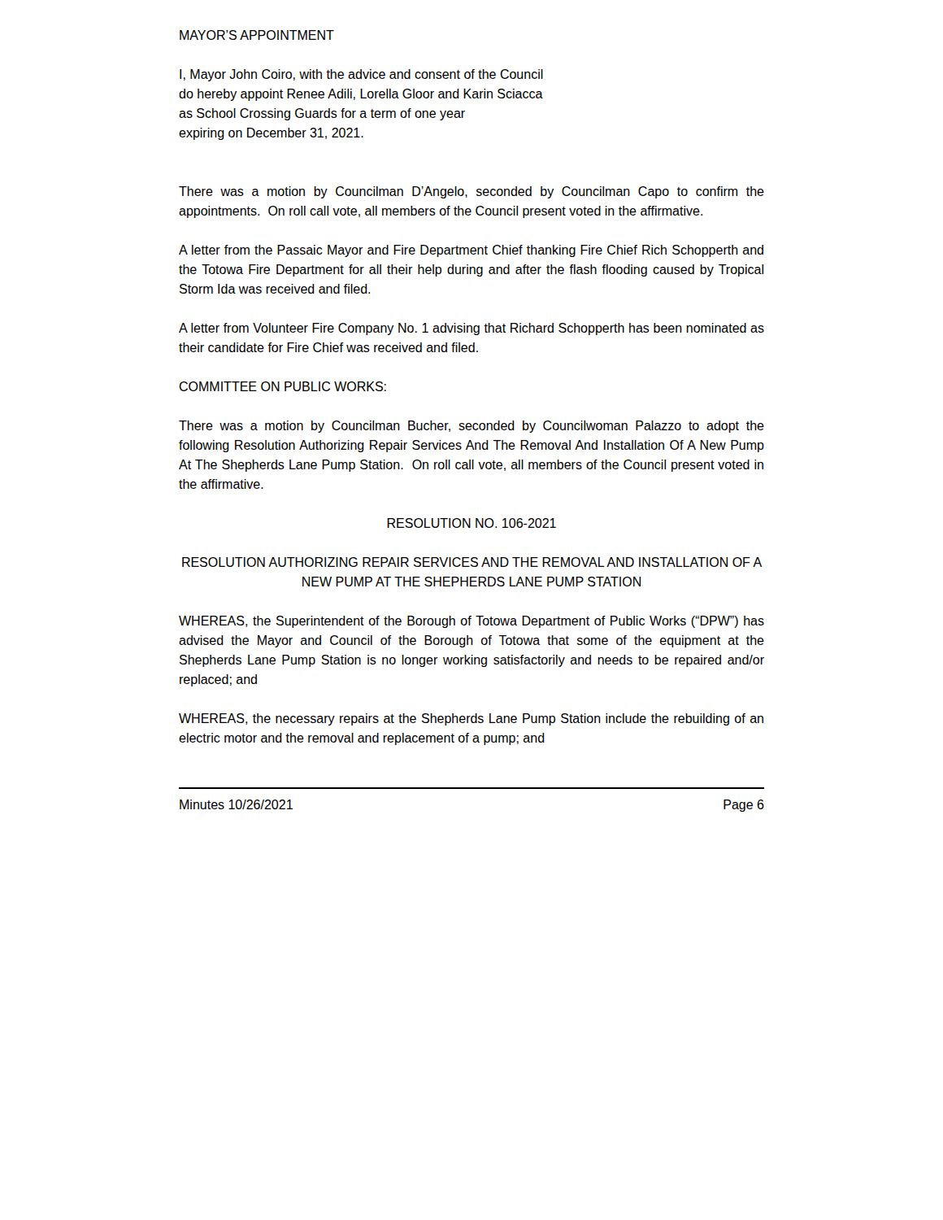MAYOR’S APPOINTMENT
I, Mayor John Coiro, with the advice and consent of the Council
do hereby appoint Renee Adili, Lorella Gloor and Karin Sciacca
as School Crossing Guards for a term of one year
expiring on December 31, 2021.
There was a motion by Councilman D’Angelo, seconded by Councilman Capo to confirm the appointments. On roll call vote, all members of the Council present voted in the affirmative.
A letter from the Passaic Mayor and Fire Department Chief thanking Fire Chief Rich Schopperth and the Totowa Fire Department for all their help during and after the flash flooding caused by Tropical Storm Ida was received and filed.
A letter from Volunteer Fire Company No. 1 advising that Richard Schopperth has been nominated as their candidate for Fire Chief was received and filed.
COMMITTEE ON PUBLIC WORKS:
There was a motion by Councilman Bucher, seconded by Councilwoman Palazzo to adopt the following Resolution Authorizing Repair Services And The Removal And Installation Of A New Pump At The Shepherds Lane Pump Station. On roll call vote, all members of the Council present voted in the affirmative.
RESOLUTION NO. 106-2021
RESOLUTION AUTHORIZING REPAIR SERVICES AND THE REMOVAL AND INSTALLATION OF A NEW PUMP AT THE SHEPHERDS LANE PUMP STATION
WHEREAS, the Superintendent of the Borough of Totowa Department of Public Works (“DPW”) has advised the Mayor and Council of the Borough of Totowa that some of the equipment at the Shepherds Lane Pump Station is no longer working satisfactorily and needs to be repaired and/or replaced; and
WHEREAS, the necessary repairs at the Shepherds Lane Pump Station include the rebuilding of an electric motor and the removal and replacement of a pump; and
Minutes 10/26/2021 Page 6